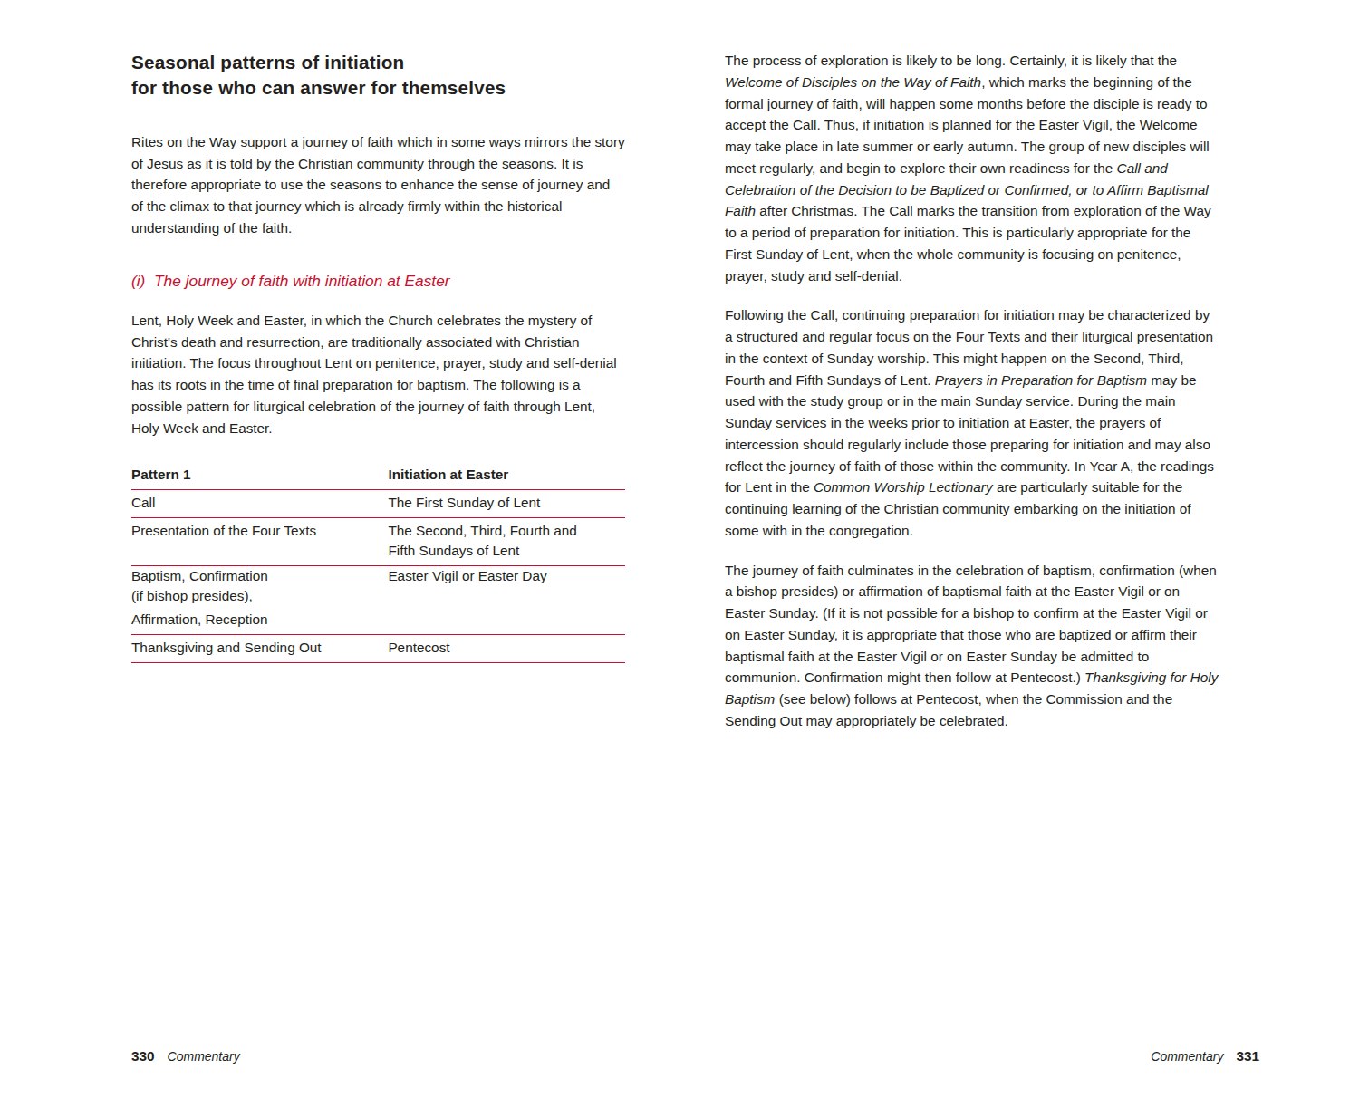Seasonal patterns of initiation
for those who can answer for themselves
Rites on the Way support a journey of faith which in some ways mirrors the story of Jesus as it is told by the Christian community through the seasons. It is therefore appropriate to use the seasons to enhance the sense of journey and of the climax to that journey which is already firmly within the historical understanding of the faith.
(i) The journey of faith with initiation at Easter
Lent, Holy Week and Easter, in which the Church celebrates the mystery of Christ's death and resurrection, are traditionally associated with Christian initiation. The focus throughout Lent on penitence, prayer, study and self-denial has its roots in the time of final preparation for baptism. The following is a possible pattern for liturgical celebration of the journey of faith through Lent, Holy Week and Easter.
| Pattern 1 | Initiation at Easter |
| --- | --- |
| Call | The First Sunday of Lent |
| Presentation of the Four Texts | The Second, Third, Fourth and Fifth Sundays of Lent |
| Baptism, Confirmation | Easter Vigil or Easter Day |
| (if bishop presides), | |
| Affirmation, Reception | |
| Thanksgiving and Sending Out | Pentecost |
The process of exploration is likely to be long. Certainly, it is likely that the Welcome of Disciples on the Way of Faith, which marks the beginning of the formal journey of faith, will happen some months before the disciple is ready to accept the Call. Thus, if initiation is planned for the Easter Vigil, the Welcome may take place in late summer or early autumn. The group of new disciples will meet regularly, and begin to explore their own readiness for the Call and Celebration of the Decision to be Baptized or Confirmed, or to Affirm Baptismal Faith after Christmas. The Call marks the transition from exploration of the Way to a period of preparation for initiation. This is particularly appropriate for the First Sunday of Lent, when the whole community is focusing on penitence, prayer, study and self-denial.
Following the Call, continuing preparation for initiation may be characterized by a structured and regular focus on the Four Texts and their liturgical presentation in the context of Sunday worship. This might happen on the Second, Third, Fourth and Fifth Sundays of Lent. Prayers in Preparation for Baptism may be used with the study group or in the main Sunday service. During the main Sunday services in the weeks prior to initiation at Easter, the prayers of intercession should regularly include those preparing for initiation and may also reflect the journey of faith of those within the community. In Year A, the readings for Lent in the Common Worship Lectionary are particularly suitable for the continuing learning of the Christian community embarking on the initiation of some with in the congregation.
The journey of faith culminates in the celebration of baptism, confirmation (when a bishop presides) or affirmation of baptismal faith at the Easter Vigil or on Easter Sunday. (If it is not possible for a bishop to confirm at the Easter Vigil or on Easter Sunday, it is appropriate that those who are baptized or affirm their baptismal faith at the Easter Vigil or on Easter Sunday be admitted to communion. Confirmation might then follow at Pentecost.) Thanksgiving for Holy Baptism (see below) follows at Pentecost, when the Commission and the Sending Out may appropriately be celebrated.
330 Commentary
Commentary 331